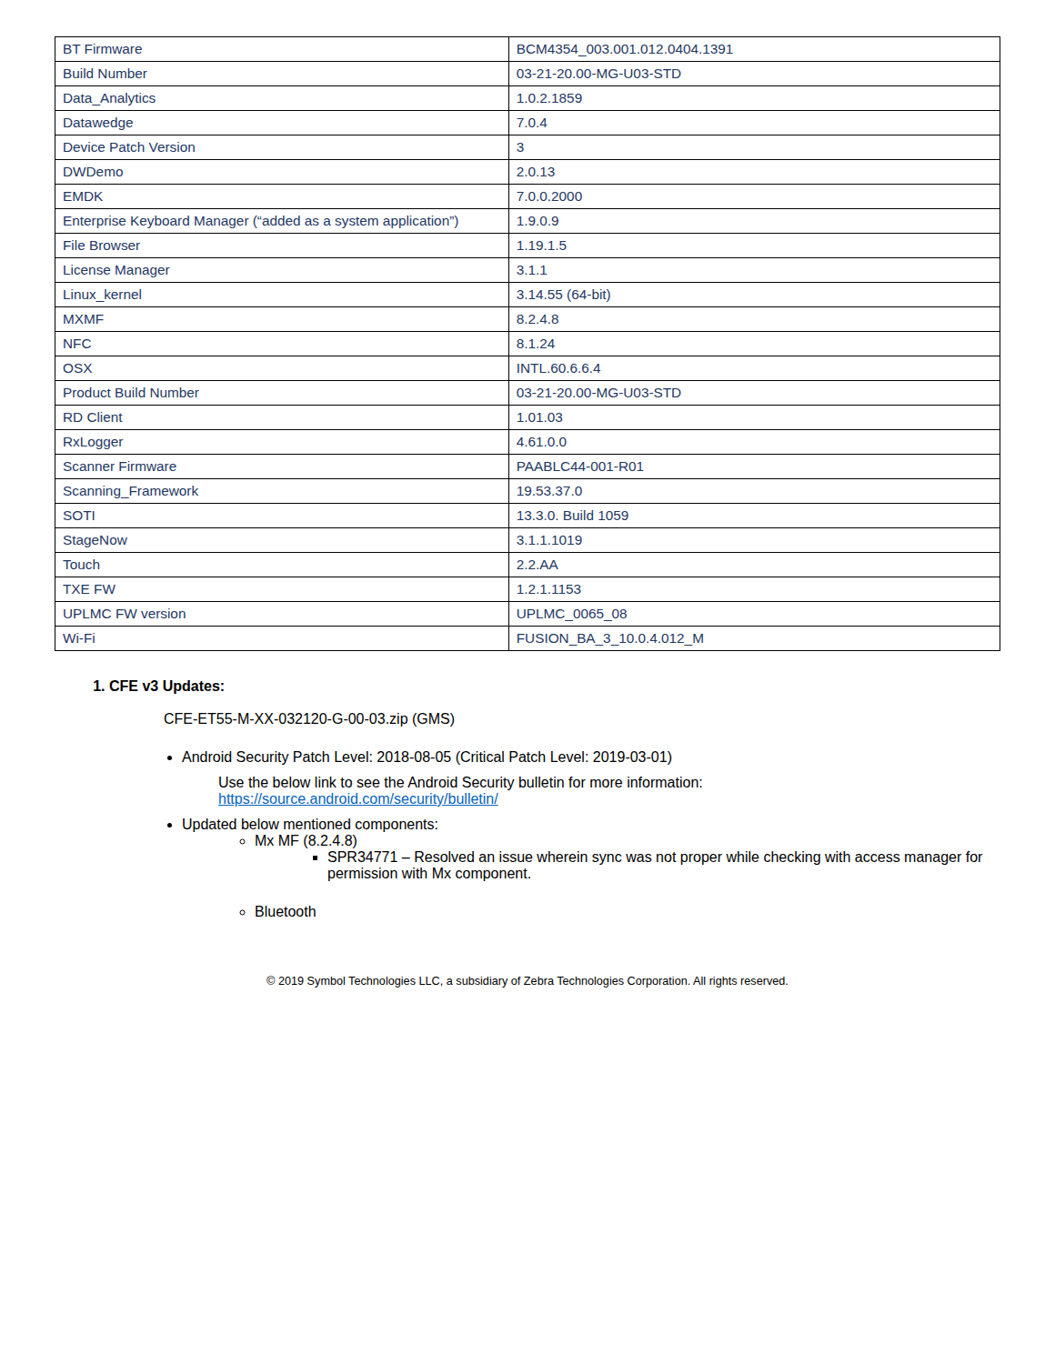| BT Firmware | BCM4354_003.001.012.0404.1391 |
| Build Number | 03-21-20.00-MG-U03-STD |
| Data_Analytics | 1.0.2.1859 |
| Datawedge | 7.0.4 |
| Device Patch Version | 3 |
| DWDemo | 2.0.13 |
| EMDK | 7.0.0.2000 |
| Enterprise Keyboard Manager (“added as a system application”) | 1.9.0.9 |
| File Browser | 1.19.1.5 |
| License Manager | 3.1.1 |
| Linux_kernel | 3.14.55 (64-bit) |
| MXMF | 8.2.4.8 |
| NFC | 8.1.24 |
| OSX | INTL.60.6.6.4 |
| Product Build Number | 03-21-20.00-MG-U03-STD |
| RD Client | 1.01.03 |
| RxLogger | 4.61.0.0 |
| Scanner Firmware | PAABLC44-001-R01 |
| Scanning_Framework | 19.53.37.0 |
| SOTI | 13.3.0. Build 1059 |
| StageNow | 3.1.1.1019 |
| Touch | 2.2.AA |
| TXE FW | 1.2.1.1153 |
| UPLMC FW version | UPLMC_0065_08 |
| Wi-Fi | FUSION_BA_3_10.0.4.012_M |
CFE v3 Updates:
CFE-ET55-M-XX-032120-G-00-03.zip (GMS)
Android Security Patch Level: 2018-08-05 (Critical Patch Level: 2019-03-01)
Use the below link to see the Android Security bulletin for more information:
https://source.android.com/security/bulletin/
Updated below mentioned components:
Mx MF (8.2.4.8)
SPR34771 – Resolved an issue wherein sync was not proper while checking with access manager for permission with Mx component.
Bluetooth
© 2019 Symbol Technologies LLC, a subsidiary of Zebra Technologies Corporation. All rights reserved.